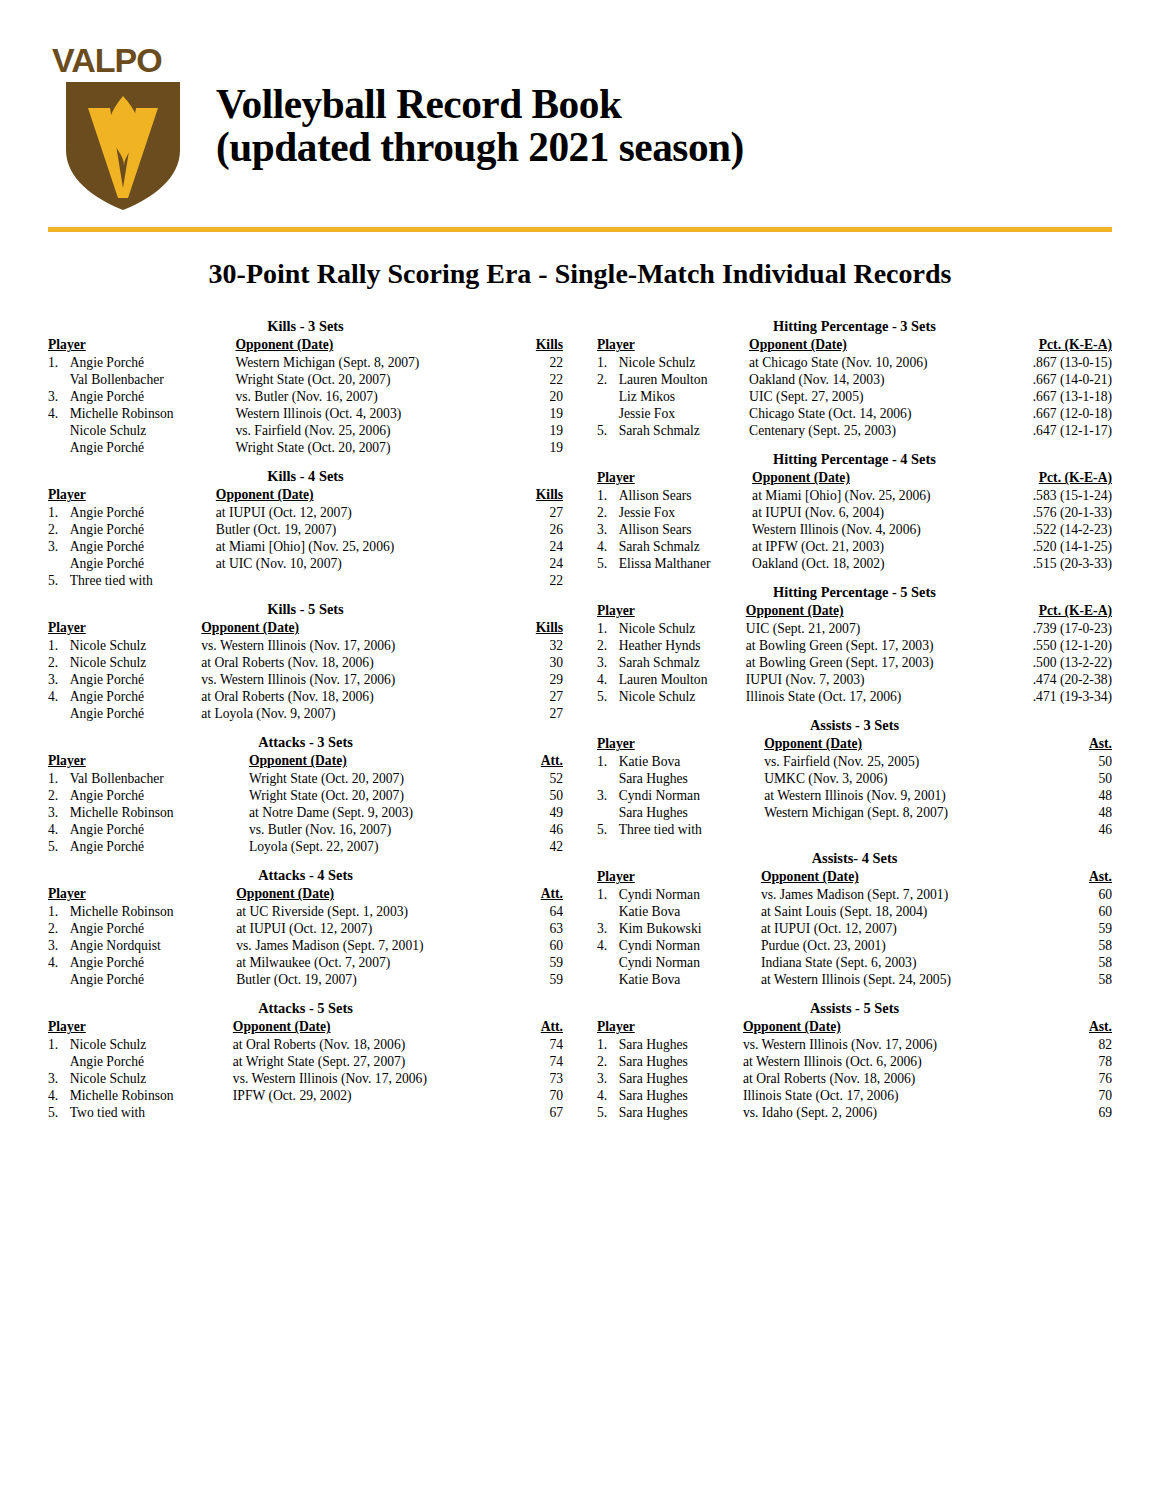VALPO
Volleyball Record Book
(updated through 2021 season)
30-Point Rally Scoring Era - Single-Match Individual Records
Kills - 3 Sets
| Player | Opponent (Date) | Kills |
| --- | --- | --- |
| 1. | Angie Porché | Western Michigan (Sept. 8, 2007) | 22 |
| | Val Bollenbacher | Wright State (Oct. 20, 2007) | 22 |
| 3. | Angie Porché | vs. Butler (Nov. 16, 2007) | 20 |
| 4. | Michelle Robinson | Western Illinois (Oct. 4, 2003) | 19 |
| | Nicole Schulz | vs. Fairfield (Nov. 25, 2006) | 19 |
| | Angie Porché | Wright State (Oct. 20, 2007) | 19 |
Kills - 4 Sets
| Player | Opponent (Date) | Kills |
| --- | --- | --- |
| 1. | Angie Porché | at IUPUI (Oct. 12, 2007) | 27 |
| 2. | Angie Porché | Butler (Oct. 19, 2007) | 26 |
| 3. | Angie Porché | at Miami [Ohio] (Nov. 25, 2006) | 24 |
| | Angie Porché | at UIC (Nov. 10, 2007) | 24 |
| 5. | Three tied with | | 22 |
Kills - 5 Sets
| Player | Opponent (Date) | Kills |
| --- | --- | --- |
| 1. | Nicole Schulz | vs. Western Illinois (Nov. 17, 2006) | 32 |
| 2. | Nicole Schulz | at Oral Roberts (Nov. 18, 2006) | 30 |
| 3. | Angie Porché | vs. Western Illinois (Nov. 17, 2006) | 29 |
| 4. | Angie Porché | at Oral Roberts (Nov. 18, 2006) | 27 |
| | Angie Porché | at Loyola (Nov. 9, 2007) | 27 |
Attacks - 3 Sets
| Player | Opponent (Date) | Att. |
| --- | --- | --- |
| 1. | Val Bollenbacher | Wright State (Oct. 20, 2007) | 52 |
| 2. | Angie Porché | Wright State (Oct. 20, 2007) | 50 |
| 3. | Michelle Robinson | at Notre Dame (Sept. 9, 2003) | 49 |
| 4. | Angie Porché | vs. Butler (Nov. 16, 2007) | 46 |
| 5. | Angie Porché | Loyola (Sept. 22, 2007) | 42 |
Attacks - 4 Sets
| Player | Opponent (Date) | Att. |
| --- | --- | --- |
| 1. | Michelle Robinson | at UC Riverside (Sept. 1, 2003) | 64 |
| 2. | Angie Porché | at IUPUI (Oct. 12, 2007) | 63 |
| 3. | Angie Nordquist | vs. James Madison (Sept. 7, 2001) | 60 |
| 4. | Angie Porché | at Milwaukee (Oct. 7, 2007) | 59 |
| | Angie Porché | Butler (Oct. 19, 2007) | 59 |
Attacks - 5 Sets
| Player | Opponent (Date) | Att. |
| --- | --- | --- |
| 1. | Nicole Schulz | at Oral Roberts (Nov. 18, 2006) | 74 |
| | Angie Porché | at Wright State (Sept. 27, 2007) | 74 |
| 3. | Nicole Schulz | vs. Western Illinois (Nov. 17, 2006) | 73 |
| 4. | Michelle Robinson | IPFW (Oct. 29, 2002) | 70 |
| 5. | Two tied with | | 67 |
Hitting Percentage - 3 Sets
| Player | Opponent (Date) | Pct. (K-E-A) |
| --- | --- | --- |
| 1. | Nicole Schulz | at Chicago State (Nov. 10, 2006) | .867 (13-0-15) |
| 2. | Lauren Moulton | Oakland (Nov. 14, 2003) | .667 (14-0-21) |
| | Liz Mikos | UIC (Sept. 27, 2005) | .667 (13-1-18) |
| | Jessie Fox | Chicago State (Oct. 14, 2006) | .667 (12-0-18) |
| 5. | Sarah Schmalz | Centenary (Sept. 25, 2003) | .647 (12-1-17) |
Hitting Percentage - 4 Sets
| Player | Opponent (Date) | Pct. (K-E-A) |
| --- | --- | --- |
| 1. | Allison Sears | at Miami [Ohio] (Nov. 25, 2006) | .583 (15-1-24) |
| 2. | Jessie Fox | at IUPUI (Nov. 6, 2004) | .576 (20-1-33) |
| 3. | Allison Sears | Western Illinois (Nov. 4, 2006) | .522 (14-2-23) |
| 4. | Sarah Schmalz | at IPFW (Oct. 21, 2003) | .520 (14-1-25) |
| 5. | Elissa Malthaner | Oakland (Oct. 18, 2002) | .515 (20-3-33) |
Hitting Percentage - 5 Sets
| Player | Opponent (Date) | Pct. (K-E-A) |
| --- | --- | --- |
| 1. | Nicole Schulz | UIC (Sept. 21, 2007) | .739 (17-0-23) |
| 2. | Heather Hynds | at Bowling Green (Sept. 17, 2003) | .550 (12-1-20) |
| 3. | Sarah Schmalz | at Bowling Green (Sept. 17, 2003) | .500 (13-2-22) |
| 4. | Lauren Moulton | IUPUI (Nov. 7, 2003) | .474 (20-2-38) |
| 5. | Nicole Schulz | Illinois State (Oct. 17, 2006) | .471 (19-3-34) |
Assists - 3 Sets
| Player | Opponent (Date) | Ast. |
| --- | --- | --- |
| 1. | Katie Bova | vs. Fairfield (Nov. 25, 2005) | 50 |
| | Sara Hughes | UMKC (Nov. 3, 2006) | 50 |
| 3. | Cyndi Norman | at Western Illinois (Nov. 9, 2001) | 48 |
| | Sara Hughes | Western Michigan (Sept. 8, 2007) | 48 |
| 5. | Three tied with | | 46 |
Assists- 4 Sets
| Player | Opponent (Date) | Ast. |
| --- | --- | --- |
| 1. | Cyndi Norman | vs. James Madison (Sept. 7, 2001) | 60 |
| | Katie Bova | at Saint Louis (Sept. 18, 2004) | 60 |
| 3. | Kim Bukowski | at IUPUI (Oct. 12, 2007) | 59 |
| 4. | Cyndi Norman | Purdue (Oct. 23, 2001) | 58 |
| | Cyndi Norman | Indiana State (Sept. 6, 2003) | 58 |
| | Katie Bova | at Western Illinois (Sept. 24, 2005) | 58 |
Assists - 5 Sets
| Player | Opponent (Date) | Ast. |
| --- | --- | --- |
| 1. | Sara Hughes | vs. Western Illinois (Nov. 17, 2006) | 82 |
| 2. | Sara Hughes | at Western Illinois (Oct. 6, 2006) | 78 |
| 3. | Sara Hughes | at Oral Roberts (Nov. 18, 2006) | 76 |
| 4. | Sara Hughes | Illinois State (Oct. 17, 2006) | 70 |
| 5. | Sara Hughes | vs. Idaho (Sept. 2, 2006) | 69 |